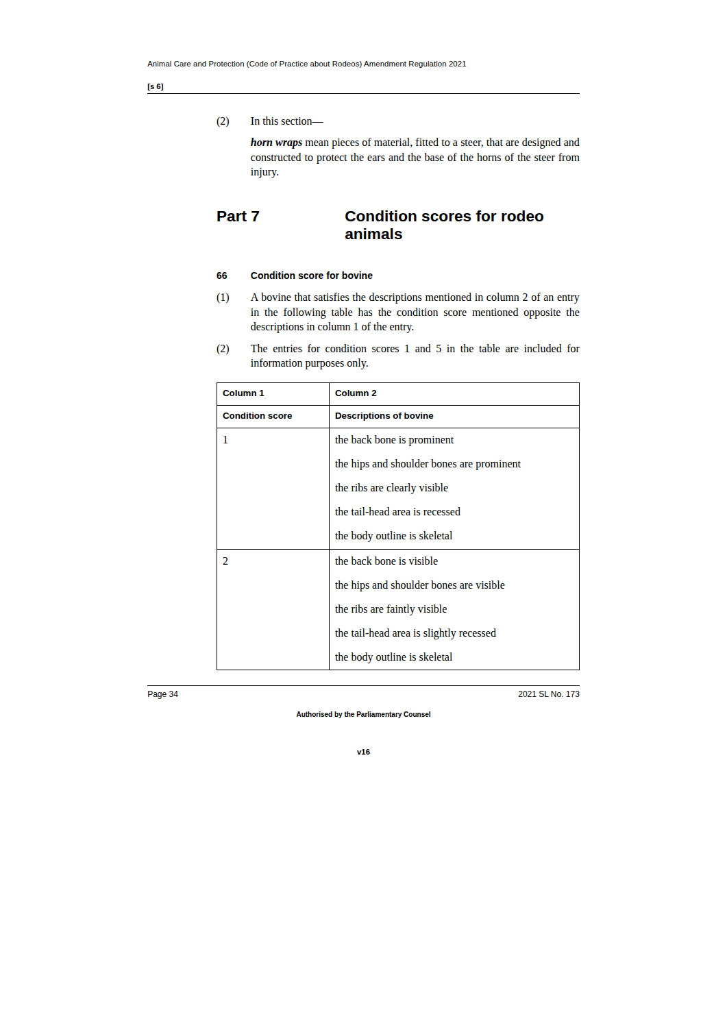Animal Care and Protection (Code of Practice about Rodeos) Amendment Regulation 2021
[s 6]
(2)
In this section—
horn wraps mean pieces of material, fitted to a steer, that are designed and constructed to protect the ears and the base of the horns of the steer from injury.
Part 7
Condition scores for rodeo animals
66
Condition score for bovine
(1)
A bovine that satisfies the descriptions mentioned in column 2 of an entry in the following table has the condition score mentioned opposite the descriptions in column 1 of the entry.
(2)
The entries for condition scores 1 and 5 in the table are included for information purposes only.
| Column 1 | Column 2 |
| --- | --- |
| Condition score | Descriptions of bovine |
| 1 | the back bone is prominent the hips and shoulder bones are prominent the ribs are clearly visible the tail-head area is recessed the body outline is skeletal |
| 2 | the back bone is visible the hips and shoulder bones are visible the ribs are faintly visible the tail-head area is slightly recessed the body outline is skeletal |
Page 34
2021 SL No. 173
Authorised by the Parliamentary Counsel
v16